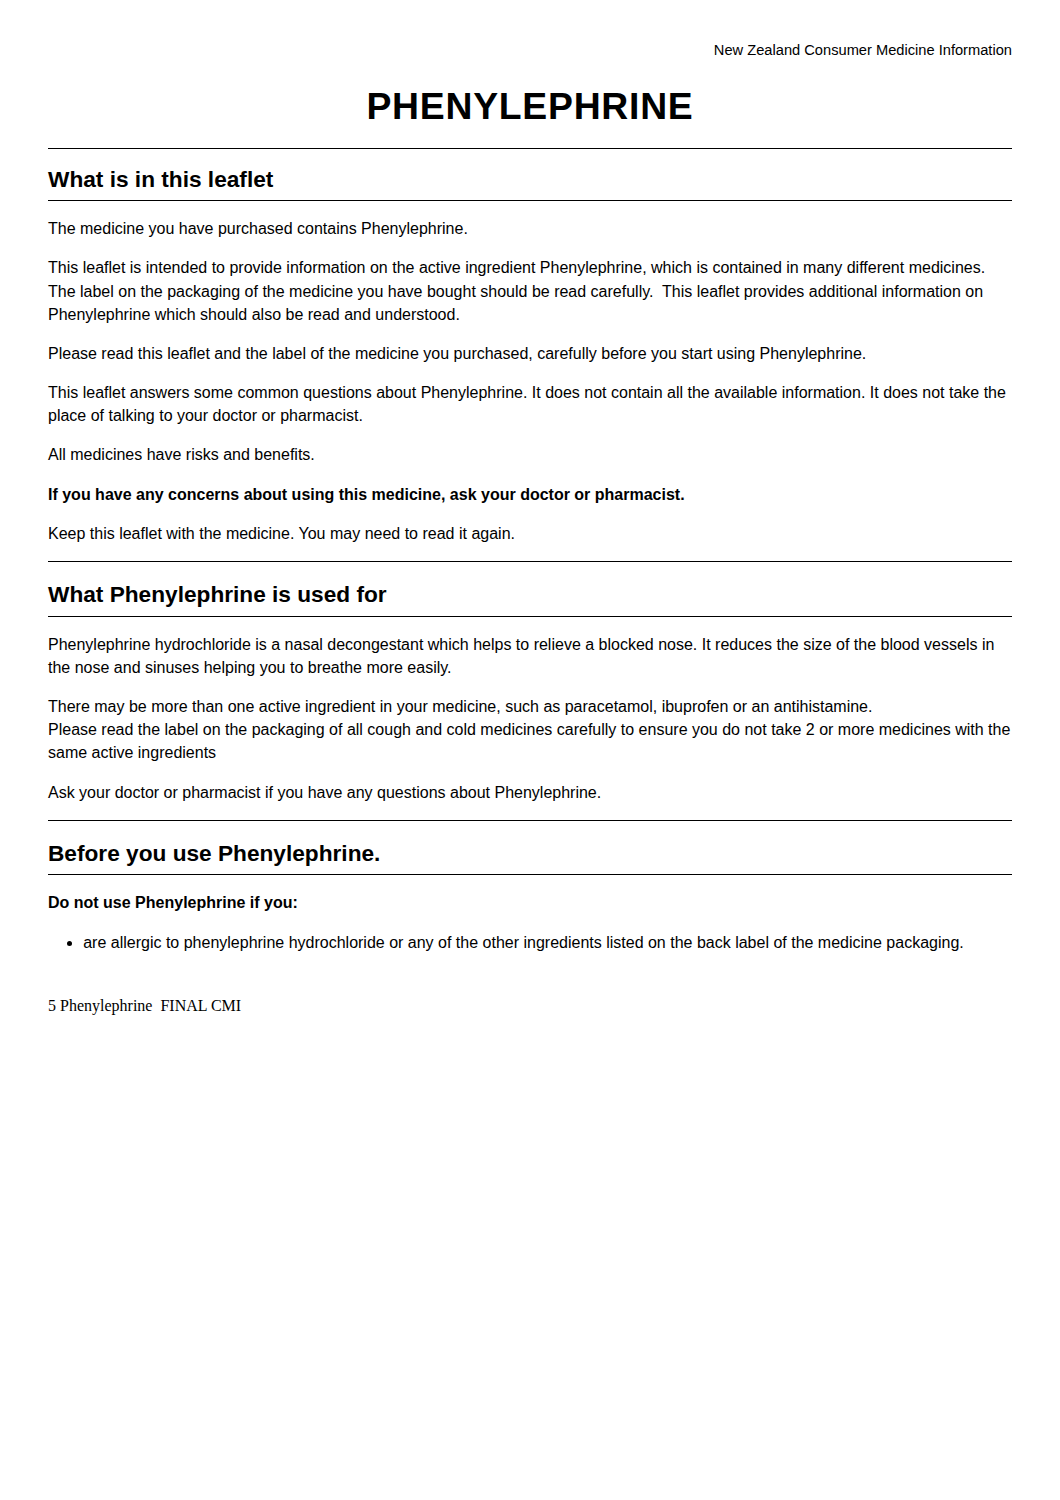New Zealand Consumer Medicine Information
PHENYLEPHRINE
What is in this leaflet
The medicine you have purchased contains Phenylephrine.
This leaflet is intended to provide information on the active ingredient Phenylephrine, which is contained in many different medicines. The label on the packaging of the medicine you have bought should be read carefully. This leaflet provides additional information on Phenylephrine which should also be read and understood.
Please read this leaflet and the label of the medicine you purchased, carefully before you start using Phenylephrine.
This leaflet answers some common questions about Phenylephrine. It does not contain all the available information. It does not take the place of talking to your doctor or pharmacist.
All medicines have risks and benefits.
If you have any concerns about using this medicine, ask your doctor or pharmacist.
Keep this leaflet with the medicine. You may need to read it again.
What Phenylephrine is used for
Phenylephrine hydrochloride is a nasal decongestant which helps to relieve a blocked nose. It reduces the size of the blood vessels in the nose and sinuses helping you to breathe more easily.
There may be more than one active ingredient in your medicine, such as paracetamol, ibuprofen or an antihistamine.
Please read the label on the packaging of all cough and cold medicines carefully to ensure you do not take 2 or more medicines with the same active ingredients
Ask your doctor or pharmacist if you have any questions about Phenylephrine.
Before you use Phenylephrine.
Do not use Phenylephrine if you:
are allergic to phenylephrine hydrochloride or any of the other ingredients listed on the back label of the medicine packaging.
5 Phenylephrine FINAL CMI